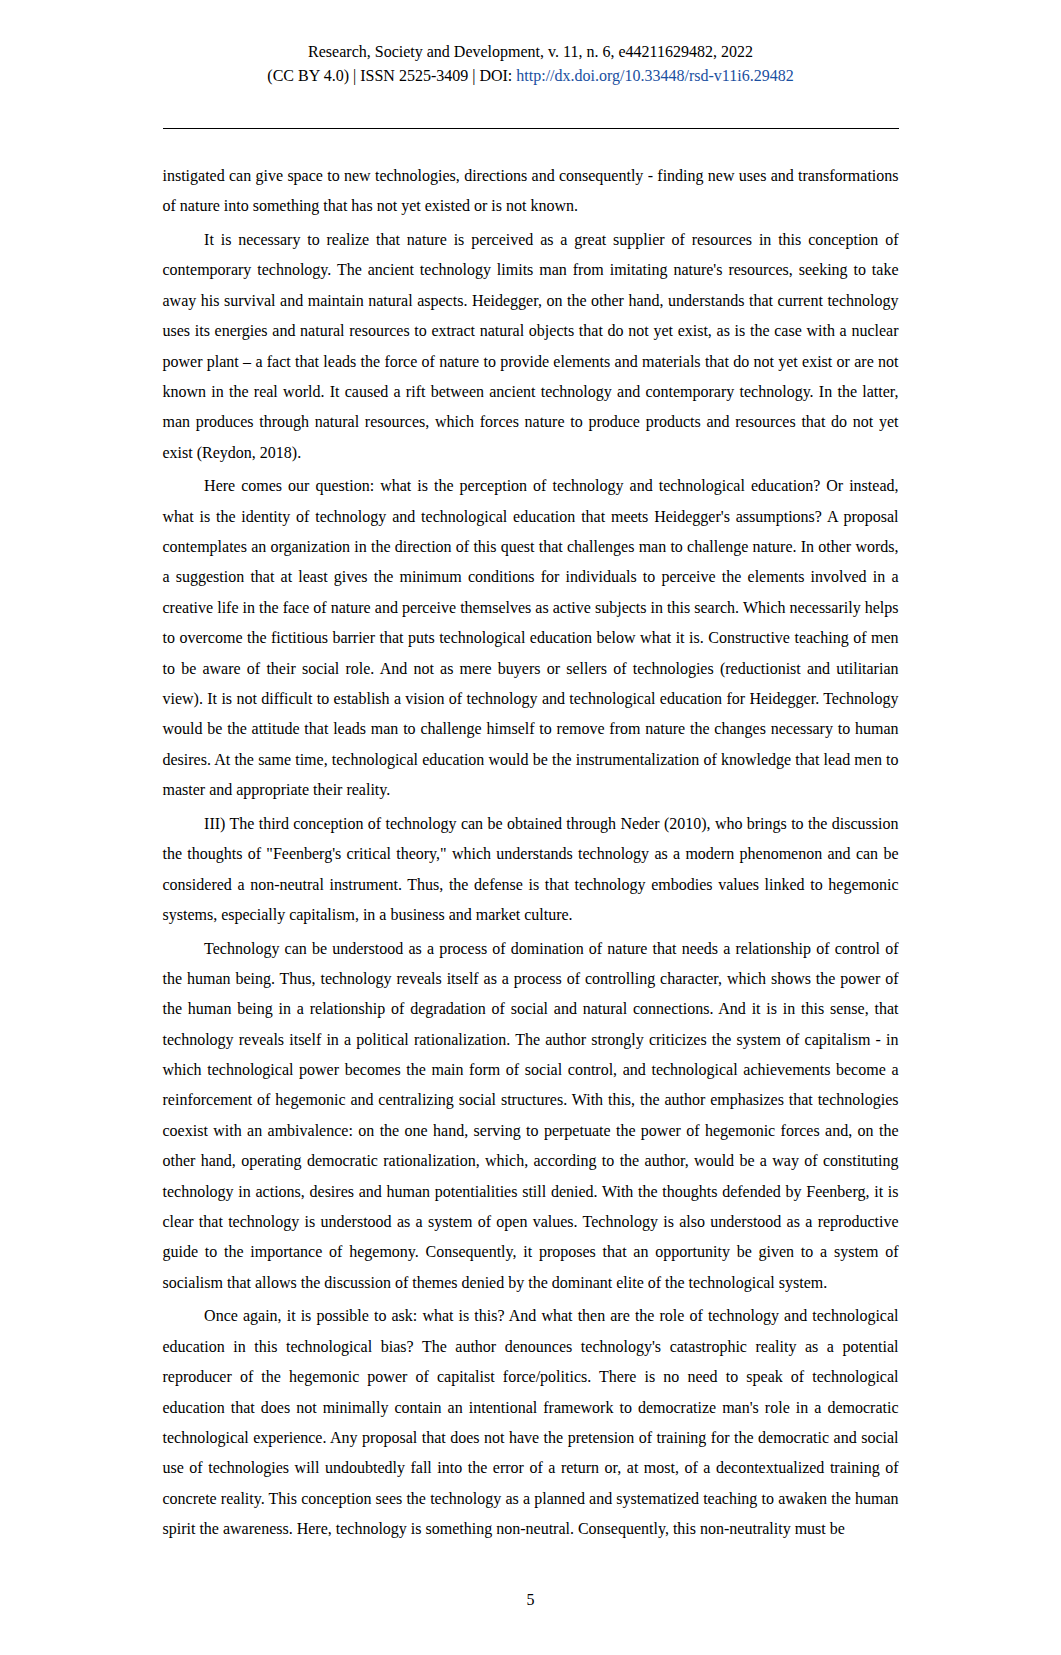Research, Society and Development, v. 11, n. 6, e44211629482, 2022
(CC BY 4.0) | ISSN 2525-3409 | DOI: http://dx.doi.org/10.33448/rsd-v11i6.29482
instigated can give space to new technologies, directions and consequently - finding new uses and transformations of nature into something that has not yet existed or is not known.
It is necessary to realize that nature is perceived as a great supplier of resources in this conception of contemporary technology. The ancient technology limits man from imitating nature's resources, seeking to take away his survival and maintain natural aspects. Heidegger, on the other hand, understands that current technology uses its energies and natural resources to extract natural objects that do not yet exist, as is the case with a nuclear power plant – a fact that leads the force of nature to provide elements and materials that do not yet exist or are not known in the real world. It caused a rift between ancient technology and contemporary technology. In the latter, man produces through natural resources, which forces nature to produce products and resources that do not yet exist (Reydon, 2018).
Here comes our question: what is the perception of technology and technological education? Or instead, what is the identity of technology and technological education that meets Heidegger's assumptions? A proposal contemplates an organization in the direction of this quest that challenges man to challenge nature. In other words, a suggestion that at least gives the minimum conditions for individuals to perceive the elements involved in a creative life in the face of nature and perceive themselves as active subjects in this search. Which necessarily helps to overcome the fictitious barrier that puts technological education below what it is. Constructive teaching of men to be aware of their social role. And not as mere buyers or sellers of technologies (reductionist and utilitarian view). It is not difficult to establish a vision of technology and technological education for Heidegger. Technology would be the attitude that leads man to challenge himself to remove from nature the changes necessary to human desires. At the same time, technological education would be the instrumentalization of knowledge that lead men to master and appropriate their reality.
III) The third conception of technology can be obtained through Neder (2010), who brings to the discussion the thoughts of "Feenberg's critical theory," which understands technology as a modern phenomenon and can be considered a non-neutral instrument. Thus, the defense is that technology embodies values linked to hegemonic systems, especially capitalism, in a business and market culture.
Technology can be understood as a process of domination of nature that needs a relationship of control of the human being. Thus, technology reveals itself as a process of controlling character, which shows the power of the human being in a relationship of degradation of social and natural connections. And it is in this sense, that technology reveals itself in a political rationalization. The author strongly criticizes the system of capitalism - in which technological power becomes the main form of social control, and technological achievements become a reinforcement of hegemonic and centralizing social structures. With this, the author emphasizes that technologies coexist with an ambivalence: on the one hand, serving to perpetuate the power of hegemonic forces and, on the other hand, operating democratic rationalization, which, according to the author, would be a way of constituting technology in actions, desires and human potentialities still denied. With the thoughts defended by Feenberg, it is clear that technology is understood as a system of open values. Technology is also understood as a reproductive guide to the importance of hegemony. Consequently, it proposes that an opportunity be given to a system of socialism that allows the discussion of themes denied by the dominant elite of the technological system.
Once again, it is possible to ask: what is this? And what then are the role of technology and technological education in this technological bias? The author denounces technology's catastrophic reality as a potential reproducer of the hegemonic power of capitalist force/politics. There is no need to speak of technological education that does not minimally contain an intentional framework to democratize man's role in a democratic technological experience. Any proposal that does not have the pretension of training for the democratic and social use of technologies will undoubtedly fall into the error of a return or, at most, of a decontextualized training of concrete reality. This conception sees the technology as a planned and systematized teaching to awaken the human spirit the awareness. Here, technology is something non-neutral. Consequently, this non-neutrality must be
5